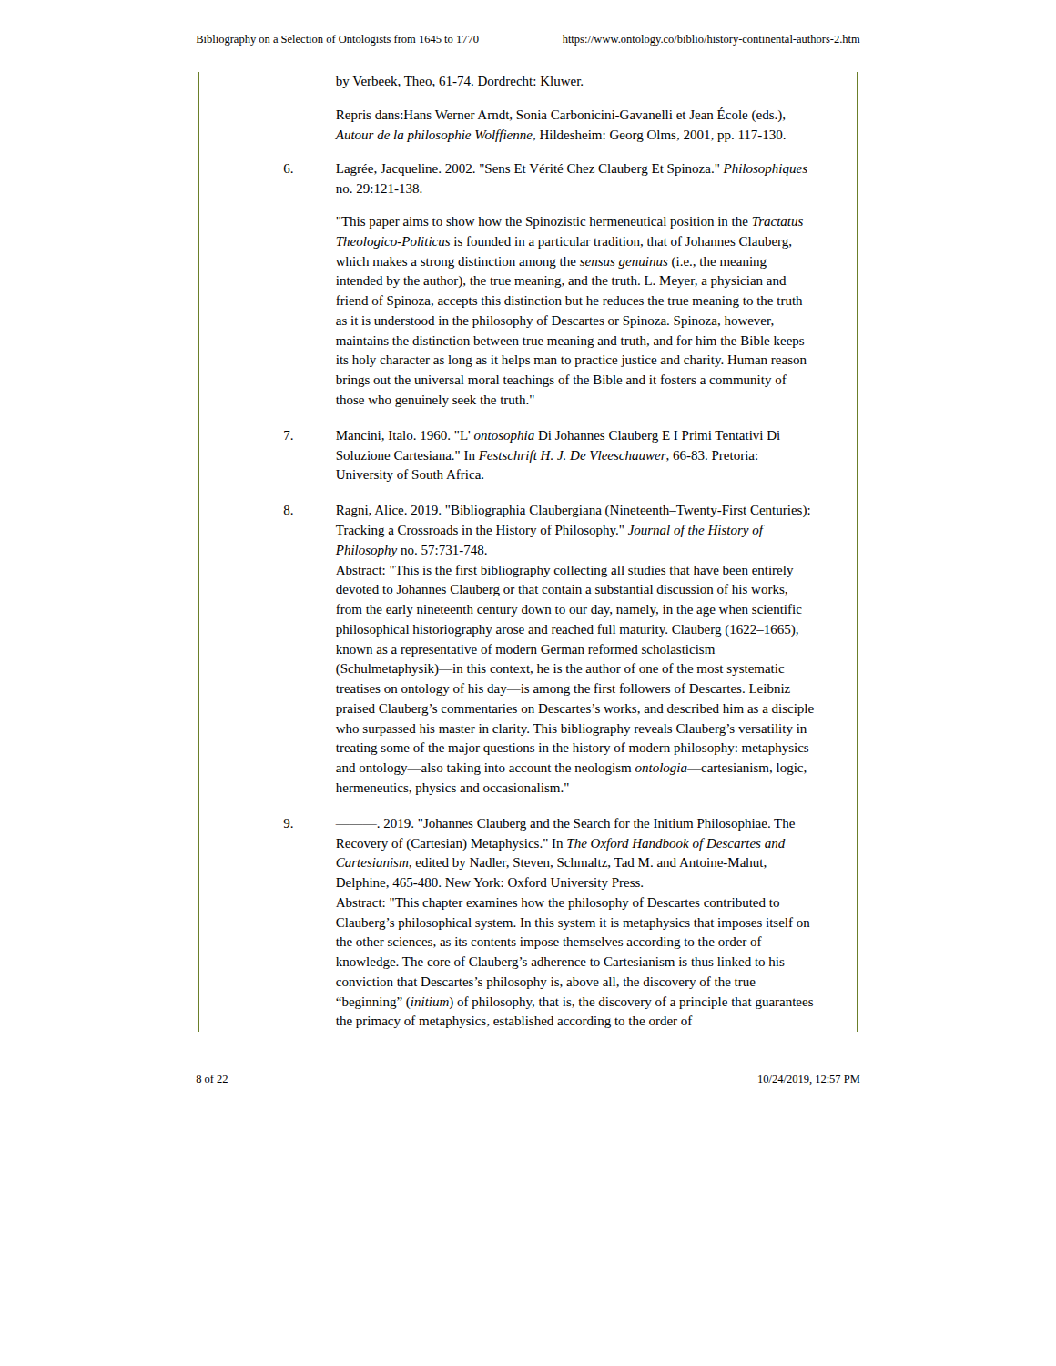Bibliography on a Selection of Ontologists from 1645 to 1770
https://www.ontology.co/biblio/history-continental-authors-2.htm
by Verbeek, Theo, 61-74. Dordrecht: Kluwer.
Repris dans:Hans Werner Arndt, Sonia Carbonicini-Gavanelli et Jean École (eds.), Autour de la philosophie Wolffienne, Hildesheim: Georg Olms, 2001, pp. 117-130.
6.
Lagrée, Jacqueline. 2002. "Sens Et Vérité Chez Clauberg Et Spinoza." Philosophiques no. 29:121-138.
"This paper aims to show how the Spinozistic hermeneutical position in the Tractatus Theologico-Politicus is founded in a particular tradition, that of Johannes Clauberg, which makes a strong distinction among the sensus genuinus (i.e., the meaning intended by the author), the true meaning, and the truth. L. Meyer, a physician and friend of Spinoza, accepts this distinction but he reduces the true meaning to the truth as it is understood in the philosophy of Descartes or Spinoza. Spinoza, however, maintains the distinction between true meaning and truth, and for him the Bible keeps its holy character as long as it helps man to practice justice and charity. Human reason brings out the universal moral teachings of the Bible and it fosters a community of those who genuinely seek the truth."
7.
Mancini, Italo. 1960. "L' ontosophia Di Johannes Clauberg E I Primi Tentativi Di Soluzione Cartesiana." In Festschrift H. J. De Vleeschauwer, 66-83. Pretoria: University of South Africa.
8.
Ragni, Alice. 2019. "Bibliographia Claubergiana (Nineteenth–Twenty-First Centuries): Tracking a Crossroads in the History of Philosophy." Journal of the History of Philosophy no. 57:731-748.
Abstract: "This is the first bibliography collecting all studies that have been entirely devoted to Johannes Clauberg or that contain a substantial discussion of his works, from the early nineteenth century down to our day, namely, in the age when scientific philosophical historiography arose and reached full maturity. Clauberg (1622–1665), known as a representative of modern German reformed scholasticism (Schulmetaphysik)—in this context, he is the author of one of the most systematic treatises on ontology of his day—is among the first followers of Descartes. Leibniz praised Clauberg’s commentaries on Descartes’s works, and described him as a disciple who surpassed his master in clarity. This bibliography reveals Clauberg’s versatility in treating some of the major questions in the history of modern philosophy: metaphysics and ontology—also taking into account the neologism ontologia—cartesianism, logic, hermeneutics, physics and occasionalism."
9.
———. 2019. "Johannes Clauberg and the Search for the Initium Philosophiae. The Recovery of (Cartesian) Metaphysics." In The Oxford Handbook of Descartes and Cartesianism, edited by Nadler, Steven, Schmaltz, Tad M. and Antoine-Mahut, Delphine, 465-480. New York: Oxford University Press.
Abstract: "This chapter examines how the philosophy of Descartes contributed to Clauberg’s philosophical system. In this system it is metaphysics that imposes itself on the other sciences, as its contents impose themselves according to the order of knowledge. The core of Clauberg’s adherence to Cartesianism is thus linked to his conviction that Descartes’s philosophy is, above all, the discovery of the true “beginning” (initium) of philosophy, that is, the discovery of a principle that guarantees the primacy of metaphysics, established according to the order of
8 of 22
10/24/2019, 12:57 PM